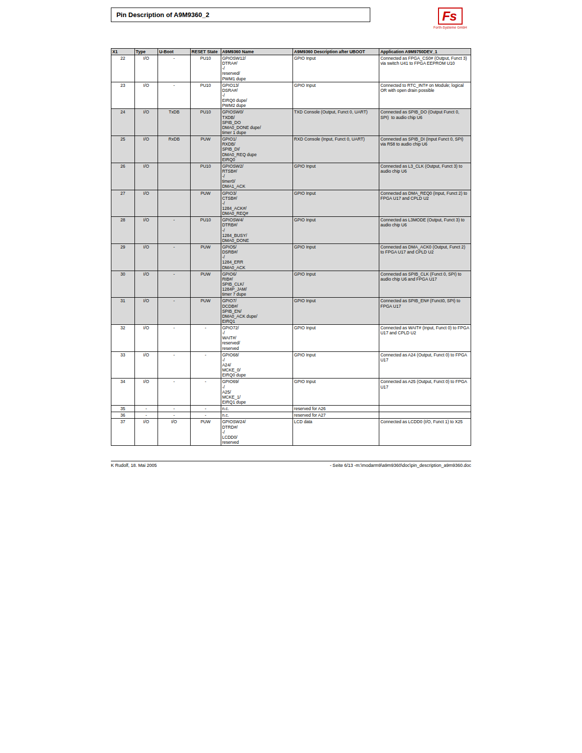Pin Description of A9M9360_2
Fs
Forth-Systeme GmbH
| X1 | Type | U-Boot | RESET State | A9M9360 Name | A9M9360 Description after UBOOT | Application A9M9750DEV_1 |
| --- | --- | --- | --- | --- | --- | --- |
| 22 | I/O | - | PU10 | GPIOSW12/ DTRA#/ -/ reserved/ PWM1 dupe | GPIO Input | Connected as FPGA_CS0# (Output, Funct 3) via switch U41 to FPGA EEPROM U10 |
| 23 | I/O | - | PU10 | GPIO13/ DSRA#/ -/ EIRQ0 dupe/ PWM2 dupe | GPIO Input | Connected to RTC_INT# on Module; logical OR with open drain possible |
| 24 | I/O | TxDB | PU10 | GPIOSW0/ TXDB/ SPIB_DO DMA0_DONE dupe/ timer 1 dupe | TXD Console (Output, Funct 0, UART) | Connected as SPIB_DO (Output Funct 0, SPI) to audio chip U6 |
| 25 | I/O | RxDB | PUW | GPIO1/ RXDB/ SPIB_DI/ DMA0_REQ dupe EIRQ0 | RXD Console (Input, Funct 0, UART) | Connected as SPIB_DI (Input Funct 0, SPI) via R58 to audio chip U6 |
| 26 | I/O | | PU10 | GPIOSW2/ RTSB#/ -/ timer0/ DMA1_ACK | GPIO Input | Connected as L3_CLK (Output, Funct 3) to audio chip U6 |
| 27 | I/O | | PUW | GPIO3/ CTSB#/ -/ 1284_ACK#/ DMA0_REQ# | GPIO Input | Connected as DMA_REQ0 (Input, Funct 2) to FPGA U17 and CPLD U2 |
| 28 | I/O | - | PU10 | GPIOSW4/ DTRB#/ -/ 1284_BUSY/ DMA0_DONE | GPIO Input | Connected as L3MODE (Output, Funct 3) to audio chip U6 |
| 29 | I/O | - | PUW | GPIO5/ DSRB#/ -/ 1284_ERR DMA0_ACK | GPIO Input | Connected as DMA_ACK0 (Output, Funct 2) to FPGA U17 and CPLD U2 |
| 30 | I/O | - | PUW | GPIO6/ RIB#/ SPIB_CLK/ 1284P_JAM/ timer 7 dupe | GPIO Input | Connected as SPIB_CLK (Funct 0, SPI) to audio chip U6 and FPGA U17 |
| 31 | I/O | - | PUW | GPIO7/ DCDB#/ SPIB_EN/ DMA0_ACK dupe/ EIRQ1 | GPIO Input | Connected as SPIB_EN# (Funct0, SPI) to FPGA U17 |
| 32 | I/O | - | - | GPIO72/ -/ WAIT#/ reserved/ reserved | GPIO Input | Connected as WAIT# (Input, Funct 0) to FPGA U17 and CPLD U2 |
| 33 | I/O | - | - | GPIO68/ -/ A24/ MCKE_0/ EIRQ0 dupe | GPIO Input | Connected as A24 (Output, Funct 0) to FPGA U17 |
| 34 | I/O | - | - | GPIO69/ -/ A25/ MCKE_1/ EIRQ1 dupe | GPIO Input | Connected as A25 (Output, Funct 0) to FPGA U17 |
| 35 | - | - | - | n.c. | reserved for A26 | |
| 36 | - | - | - | n.c. | reserved for A27 | |
| 37 | I/O | I/O | PUW | GPIOSW24/ DTRD#/ -/ LCDD0/ reserved | LCD data | Connected as LCDD0 (I/O, Funct 1) to X25 |
K Rudolf, 18. Mai 2005
- Seite 6/13 -m:\modarm9\a9m9360\doc\pin_description_a9m9360.doc